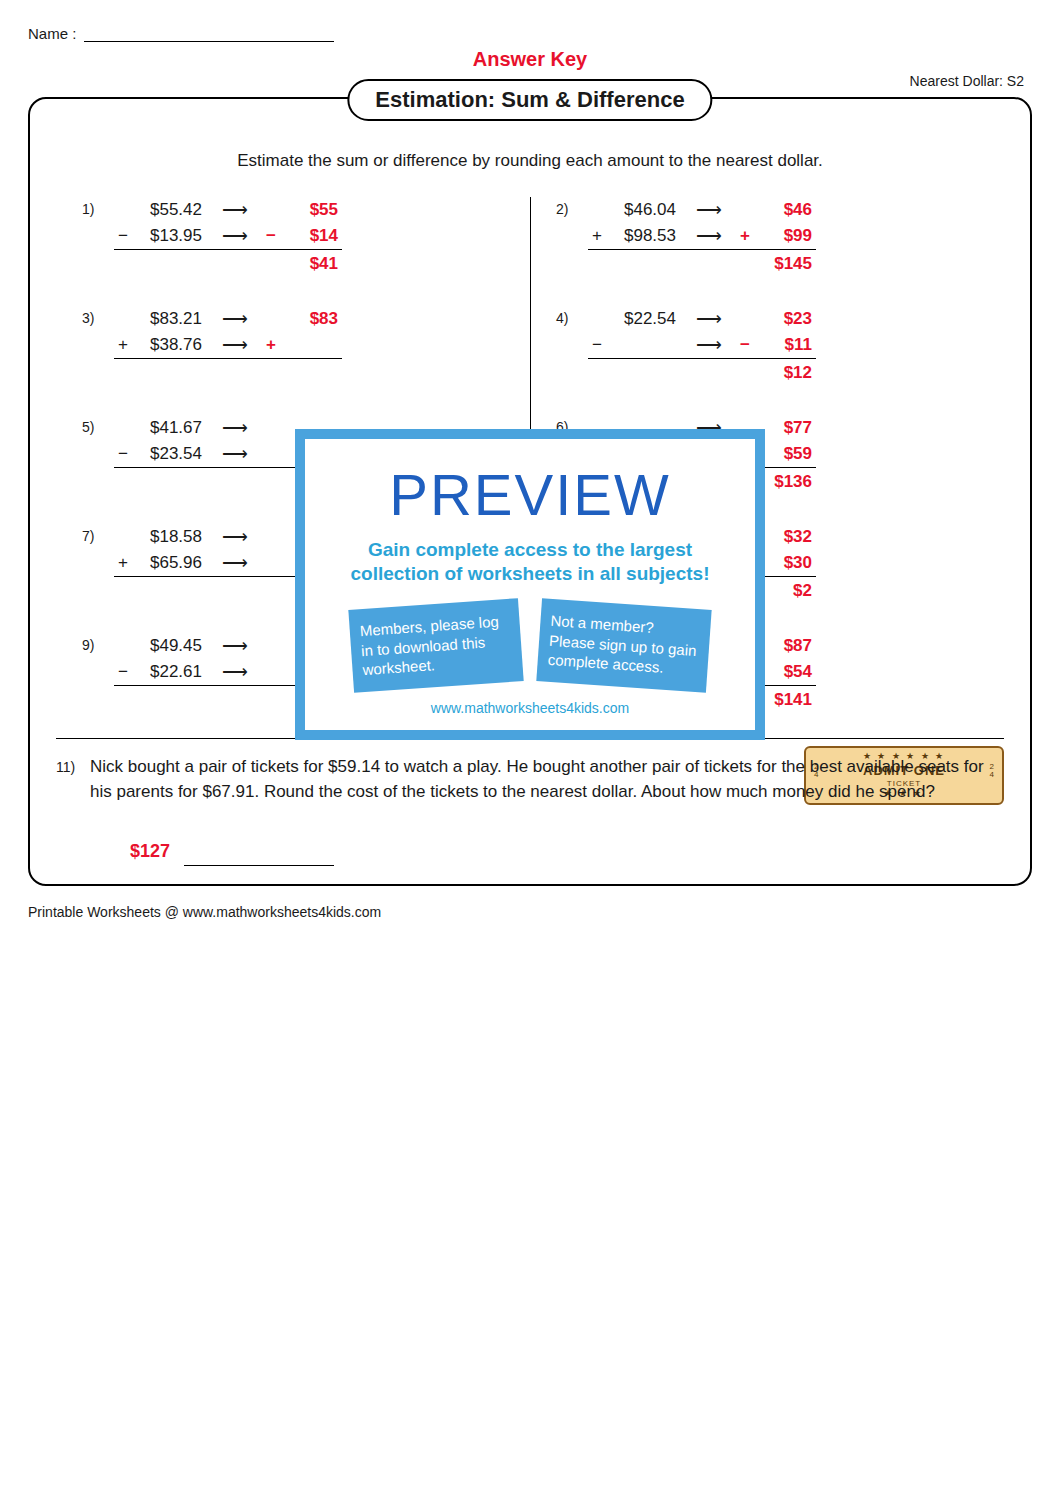Name :
Answer Key
Estimation: Sum & Difference
Nearest Dollar: S2
Estimate the sum or difference by rounding each amount to the nearest dollar.
1)
| | $55.42 | ⟶ | | $55 |
| − | $13.95 | ⟶ | − | $14 |
| | | | | $41 |
2)
| | $46.04 | ⟶ | | $46 |
| + | $98.53 | ⟶ | + | $99 |
| | | | | $145 |
3)
| | $83.21 | ⟶ | | $83 |
| + | $38.76 | ⟶ | + | |
4)
| | $22.54 | ⟶ | | $23 |
| − | | ⟶ | − | $11 |
| | | | | $12 |
5)
| | $41.67 | ⟶ | | |
| − | $23.54 | ⟶ | | |
6)
| | | ⟶ | | $77 |
| | | ⟶ | + | $59 |
| | | | | $136 |
7)
| | $18.58 | ⟶ | | |
| + | $65.96 | ⟶ | | |
8)
| | | ⟶ | | $32 |
| | | ⟶ | − | $30 |
| | | | | $2 |
9)
| | $49.45 | ⟶ | | |
| − | $22.61 | ⟶ | | |
| | | | | $26 |
10)
| | | ⟶ | | $87 |
| | | ⟶ | + | $54 |
| | | | | $141 |
11)
Nick bought a pair of tickets for $59.14 to watch a play. He bought another pair of tickets for the best available seats for his parents for $67.91. Round the cost of the tickets to the nearest dollar. About how much money did he spend?
★ ★ ★ ★ ★ ★
2
4 ADMIT ONE 2
4
TICKET
★ ★ ★
$127
PREVIEW
Gain complete access to the largest collection of worksheets in all subjects!
Members, please log in to download this worksheet.
Not a member? Please sign up to gain complete access.
www.mathworksheets4kids.com
Printable Worksheets @ www.mathworksheets4kids.com